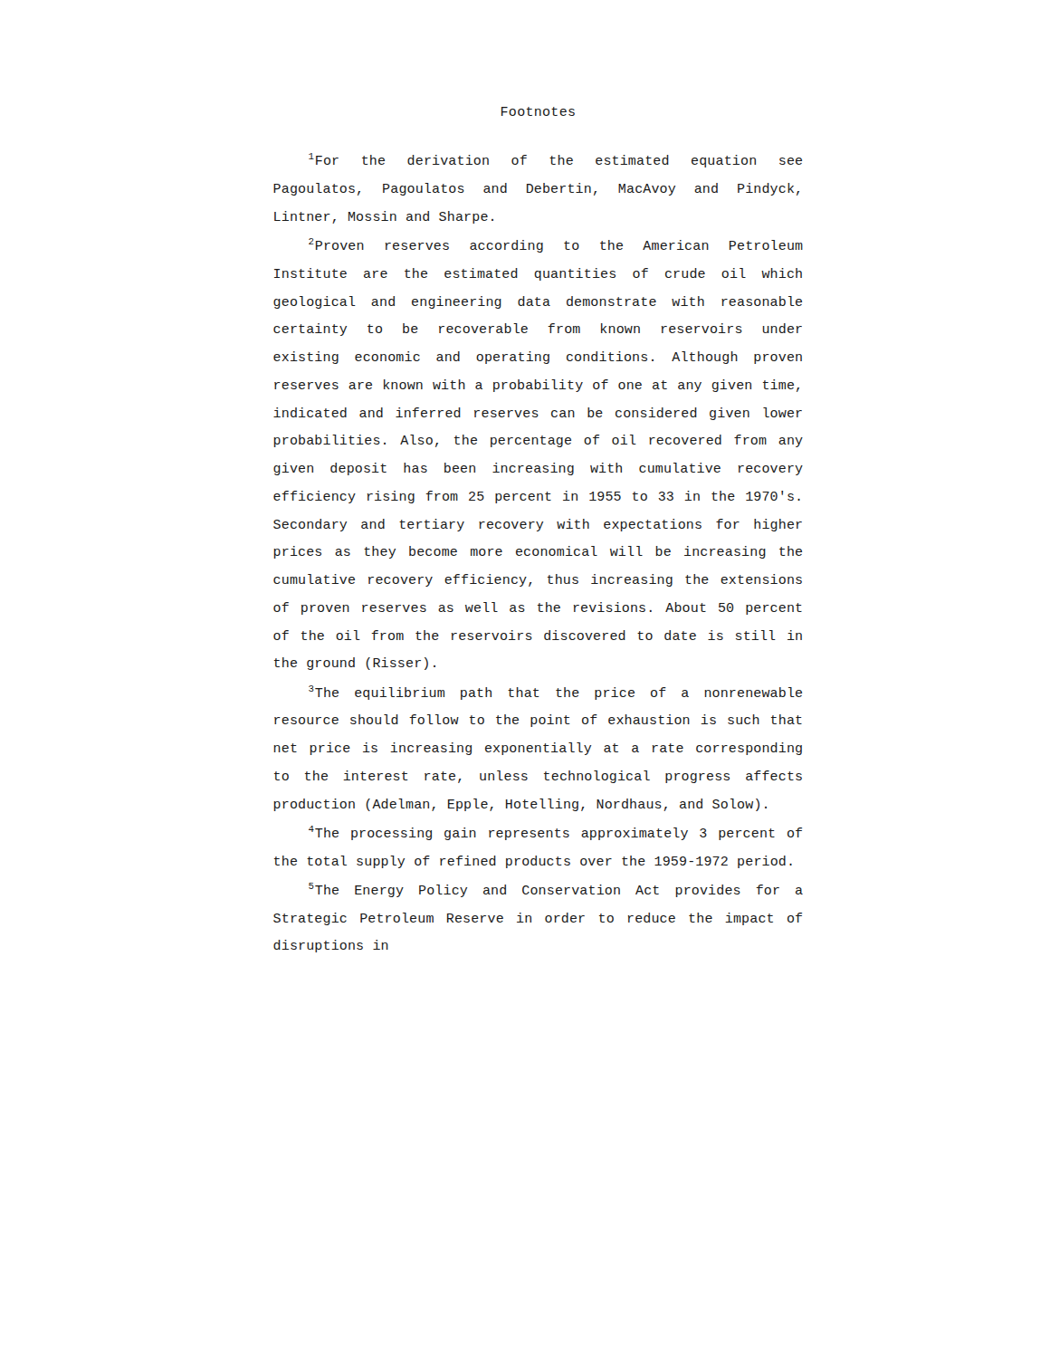Footnotes
1For the derivation of the estimated equation see Pagoulatos, Pagoulatos and Debertin, MacAvoy and Pindyck, Lintner, Mossin and Sharpe.
2Proven reserves according to the American Petroleum Institute are the estimated quantities of crude oil which geological and engineering data demonstrate with reasonable certainty to be recoverable from known reservoirs under existing economic and operating conditions. Although proven reserves are known with a probability of one at any given time, indicated and inferred reserves can be considered given lower probabilities. Also, the percentage of oil recovered from any given deposit has been increasing with cumulative recovery efficiency rising from 25 percent in 1955 to 33 in the 1970's. Secondary and tertiary recovery with expectations for higher prices as they become more economical will be increasing the cumulative recovery efficiency, thus increasing the extensions of proven reserves as well as the revisions. About 50 percent of the oil from the reservoirs discovered to date is still in the ground (Risser).
3The equilibrium path that the price of a nonrenewable resource should follow to the point of exhaustion is such that net price is increasing exponentially at a rate corresponding to the interest rate, unless technological progress affects production (Adelman, Epple, Hotelling, Nordhaus, and Solow).
4The processing gain represents approximately 3 percent of the total supply of refined products over the 1959-1972 period.
5The Energy Policy and Conservation Act provides for a Strategic Petroleum Reserve in order to reduce the impact of disruptions in